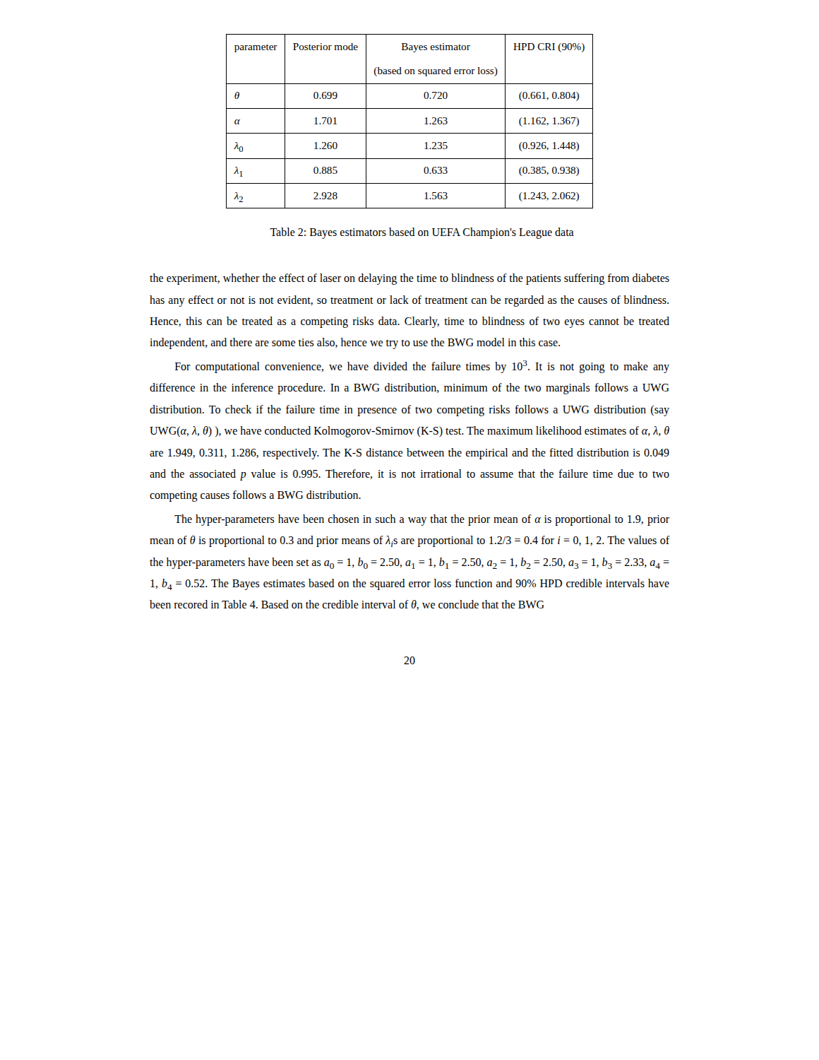| parameter | Posterior mode | Bayes estimator | HPD CRI (90%) |
| --- | --- | --- | --- |
| | | (based on squared error loss) | |
| θ | 0.699 | 0.720 | (0.661, 0.804) |
| α | 1.701 | 1.263 | (1.162, 1.367) |
| λ 0 | 1.260 | 1.235 | (0.926, 1.448) |
| λ 1 | 0.885 | 0.633 | (0.385, 0.938) |
| λ 2 | 2.928 | 1.563 | (1.243, 2.062) |
Table 2: Bayes estimators based on UEFA Champion's League data
the experiment, whether the effect of laser on delaying the time to blindness of the patients suffering from diabetes has any effect or not is not evident, so treatment or lack of treatment can be regarded as the causes of blindness. Hence, this can be treated as a competing risks data. Clearly, time to blindness of two eyes cannot be treated independent, and there are some ties also, hence we try to use the BWG model in this case.
For computational convenience, we have divided the failure times by 103. It is not going to make any difference in the inference procedure. In a BWG distribution, minimum of the two marginals follows a UWG distribution. To check if the failure time in presence of two competing risks follows a UWG distribution (say UWG(α, λ, θ) ), we have conducted Kolmogorov-Smirnov (K-S) test. The maximum likelihood estimates of α, λ, θ are 1.949, 0.311, 1.286, respectively. The K-S distance between the empirical and the fitted distribution is 0.049 and the associated p value is 0.995. Therefore, it is not irrational to assume that the failure time due to two competing causes follows a BWG distribution.
The hyper-parameters have been chosen in such a way that the prior mean of α is proportional to 1.9, prior mean of θ is proportional to 0.3 and prior means of λis are proportional to 1.2/3 = 0.4 for i = 0, 1, 2. The values of the hyper-parameters have been set as a0 = 1, b0 = 2.50, a1 = 1, b1 = 2.50, a2 = 1, b2 = 2.50, a3 = 1, b3 = 2.33, a4 = 1, b4 = 0.52. The Bayes estimates based on the squared error loss function and 90% HPD credible intervals have been recored in Table 4. Based on the credible interval of θ, we conclude that the BWG
20